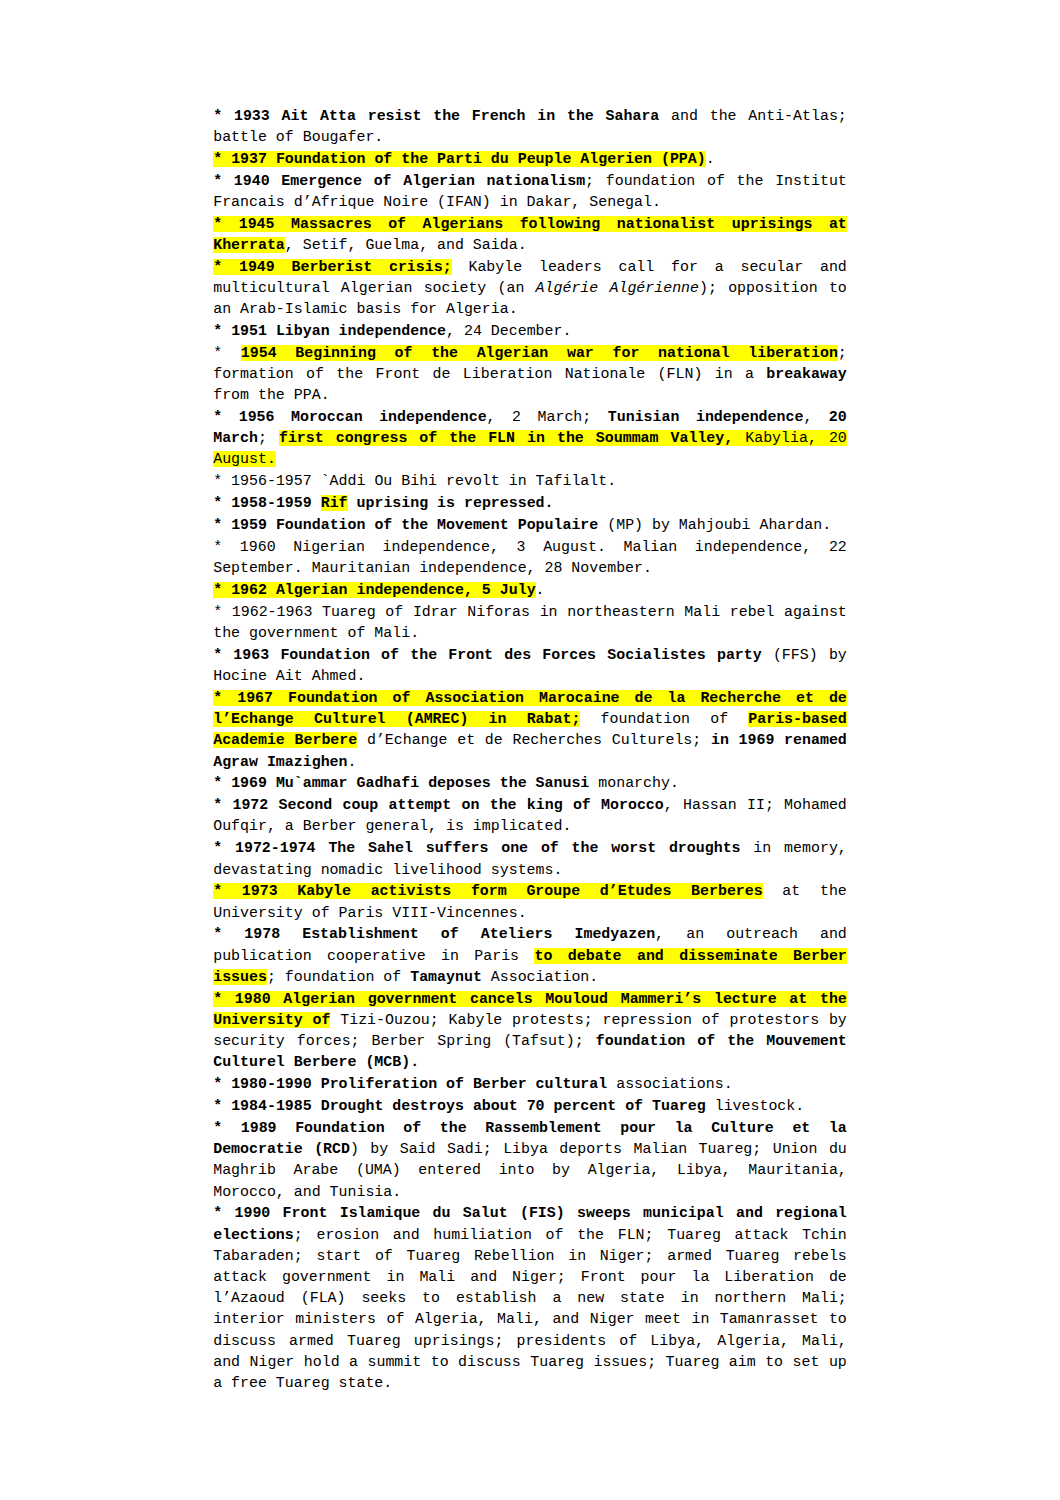* 1933 Ait Atta resist the French in the Sahara and the Anti-Atlas; battle of Bougafer.
* 1937 Foundation of the Parti du Peuple Algerien (PPA).
* 1940 Emergence of Algerian nationalism; foundation of the Institut Francais d’Afrique Noire (IFAN) in Dakar, Senegal.
* 1945 Massacres of Algerians following nationalist uprisings at Kherrata, Setif, Guelma, and Saida.
* 1949 Berberist crisis; Kabyle leaders call for a secular and multicultural Algerian society (an Algérie Algérienne); opposition to an Arab-Islamic basis for Algeria.
* 1951 Libyan independence, 24 December.
* 1954 Beginning of the Algerian war for national liberation; formation of the Front de Liberation Nationale (FLN) in a breakaway from the PPA.
* 1956 Moroccan independence, 2 March; Tunisian independence, 20 March; first congress of the FLN in the Soummam Valley, Kabylia, 20 August.
* 1956-1957 `Addi Ou Bihi revolt in Tafilalt.
* 1958-1959 Rif uprising is repressed.
* 1959 Foundation of the Movement Populaire (MP) by Mahjoubi Ahardan.
* 1960 Nigerian independence, 3 August. Malian independence, 22 September. Mauritanian independence, 28 November.
* 1962 Algerian independence, 5 July.
* 1962-1963 Tuareg of Idrar Niforas in northeastern Mali rebel against the government of Mali.
* 1963 Foundation of the Front des Forces Socialistes party (FFS) by Hocine Ait Ahmed.
* 1967 Foundation of Association Marocaine de la Recherche et de l’Echange Culturel (AMREC) in Rabat; foundation of Paris-based Academie Berbere d’Echange et de Recherches Culturels; in 1969 renamed Agraw Imazighen.
* 1969 Mu`ammar Gadhafi deposes the Sanusi monarchy.
* 1972 Second coup attempt on the king of Morocco, Hassan II; Mohamed Oufqir, a Berber general, is implicated.
* 1972-1974 The Sahel suffers one of the worst droughts in memory, devastating nomadic livelihood systems.
* 1973 Kabyle activists form Groupe d’Etudes Berberes at the University of Paris VIII-Vincennes.
* 1978 Establishment of Ateliers Imedyazen, an outreach and publication cooperative in Paris to debate and disseminate Berber issues; foundation of Tamaynut Association.
* 1980 Algerian government cancels Mouloud Mammeri’s lecture at the University of Tizi-Ouzou; Kabyle protests; repression of protestors by security forces; Berber Spring (Tafsut); foundation of the Mouvement Culturel Berbere (MCB).
* 1980-1990 Proliferation of Berber cultural associations.
* 1984-1985 Drought destroys about 70 percent of Tuareg livestock.
* 1989 Foundation of the Rassemblement pour la Culture et la Democratie (RCD) by Said Sadi; Libya deports Malian Tuareg; Union du Maghrib Arabe (UMA) entered into by Algeria, Libya, Mauritania, Morocco, and Tunisia.
* 1990 Front Islamique du Salut (FIS) sweeps municipal and regional elections; erosion and humiliation of the FLN; Tuareg attack Tchin Tabaraden; start of Tuareg Rebellion in Niger; armed Tuareg rebels attack government in Mali and Niger; Front pour la Liberation de l’Azaoud (FLA) seeks to establish a new state in northern Mali; interior ministers of Algeria, Mali, and Niger meet in Tamanrasset to discuss armed Tuareg uprisings; presidents of Libya, Algeria, Mali, and Niger hold a summit to discuss Tuareg issues; Tuareg aim to set up a free Tuareg state.